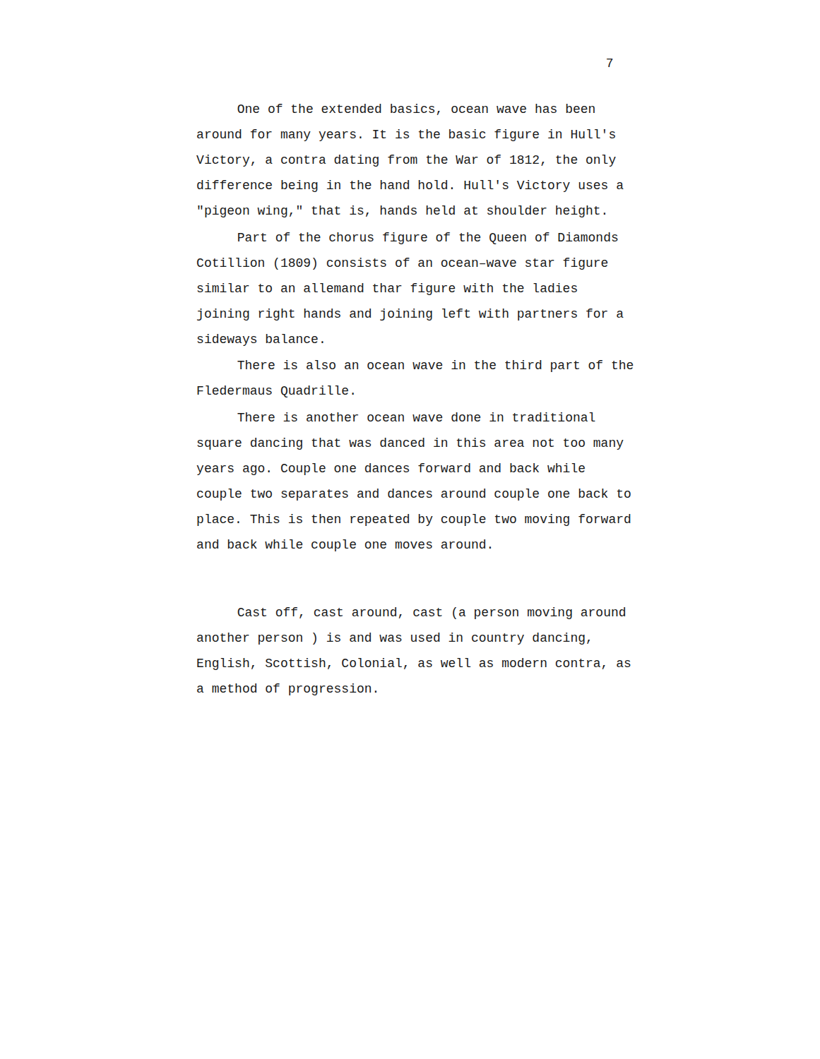7
One of the extended basics, ocean wave has been around for many years. It is the basic figure in Hull's Victory, a contra dating from the War of 1812, the only difference being in the hand hold. Hull's Victory uses a "pigeon wing," that is, hands held at shoulder height.
Part of the chorus figure of the Queen of Diamonds Cotillion (1809) consists of an ocean–wave star figure similar to an allemand thar figure with the ladies joining right hands and joining left with partners for a sideways balance.
There is also an ocean wave in the third part of the Fledermaus Quadrille.
There is another ocean wave done in traditional square dancing that was danced in this area not too many years ago. Couple one dances forward and back while couple two separates and dances around couple one back to place. This is then repeated by couple two moving forward and back while couple one moves around.
Cast off, cast around, cast (a person moving around another person ) is and was used in country dancing, English, Scottish, Colonial, as well as modern contra, as a method of progression.